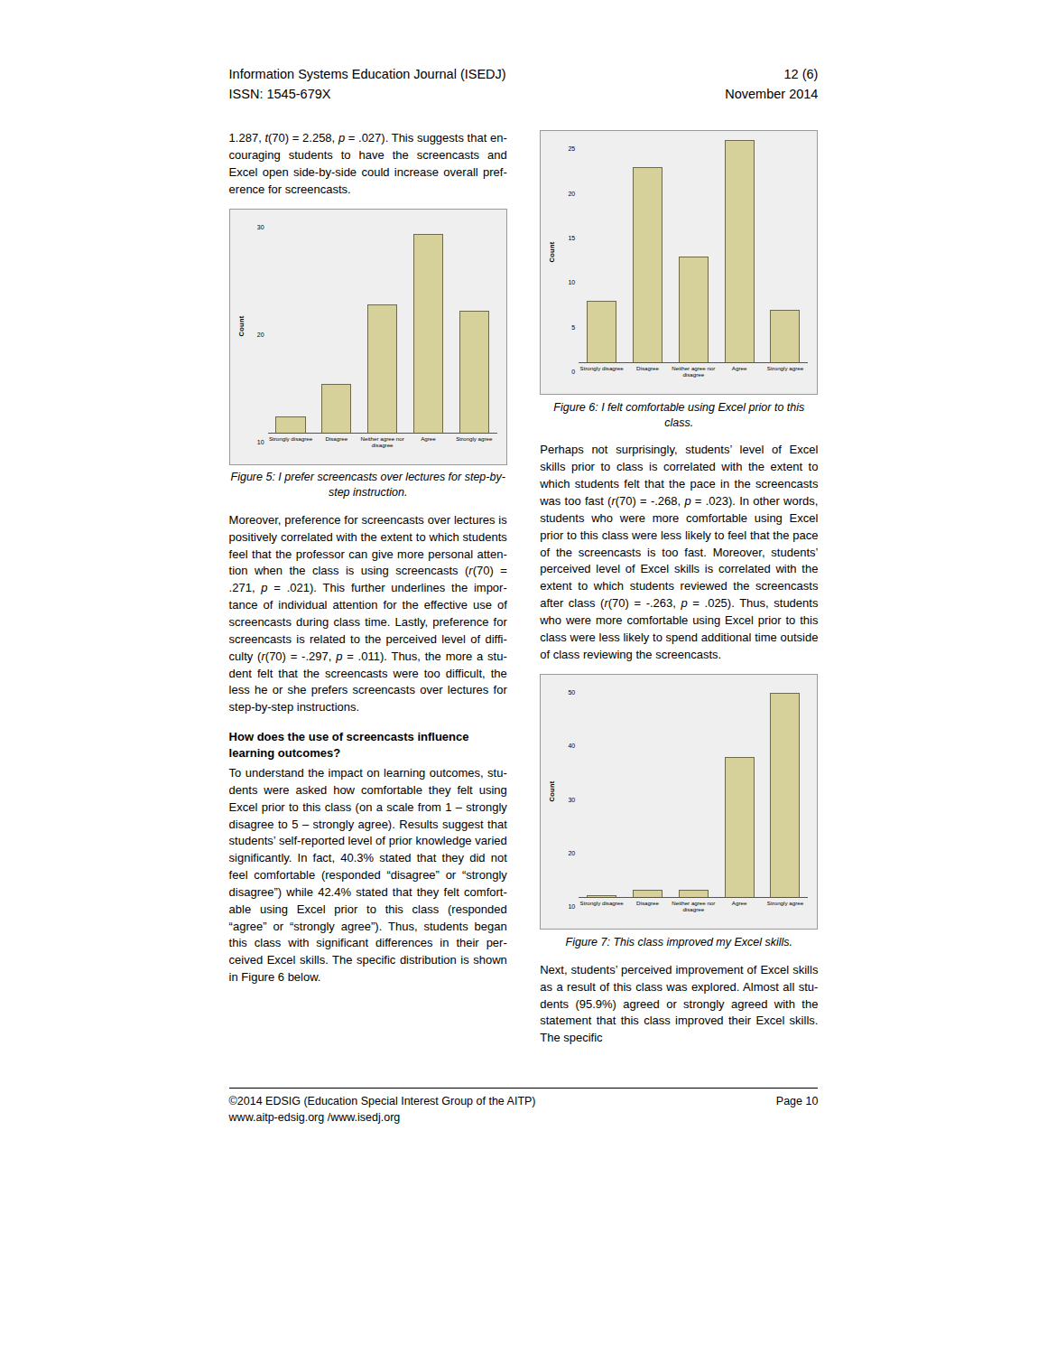Information Systems Education Journal (ISEDJ)
ISSN: 1545-679X
12 (6)
November 2014
1.287, t(70) = 2.258, p = .027). This suggests that encouraging students to have the screencasts and Excel open side-by-side could increase overall preference for screencasts.
Count
30
20
10
Strongly disagree Disagree Neither agree nor disagree Agree Strongly agree
Figure 5: I prefer screencasts over lectures for step-by-step instruction.
Moreover, preference for screencasts over lectures is positively correlated with the extent to which students feel that the professor can give more personal attention when the class is using screencasts (r(70) = .271, p = .021). This further underlines the importance of individual attention for the effective use of screencasts during class time. Lastly, preference for screencasts is related to the perceived level of difficulty (r(70) = -.297, p = .011). Thus, the more a student felt that the screencasts were too difficult, the less he or she prefers screencasts over lectures for step-by-step instructions.
How does the use of screencasts influence learning outcomes?
To understand the impact on learning outcomes, students were asked how comfortable they felt using Excel prior to this class (on a scale from 1 – strongly disagree to 5 – strongly agree). Results suggest that students’ self-reported level of prior knowledge varied significantly. In fact, 40.3% stated that they did not feel comfortable (responded “disagree” or “strongly disagree”) while 42.4% stated that they felt comfortable using Excel prior to this class (responded “agree” or “strongly agree”). Thus, students began this class with significant differences in their perceived Excel skills. The specific distribution is shown in Figure 6 below.
Count
25
20
15
10
5
0
Strongly disagree Disagree Neither agree nor disagree Agree Strongly agree
Figure 6: I felt comfortable using Excel prior to this class.
Perhaps not surprisingly, students’ level of Excel skills prior to class is correlated with the extent to which students felt that the pace in the screencasts was too fast (r(70) = -.268, p = .023). In other words, students who were more comfortable using Excel prior to this class were less likely to feel that the pace of the screencasts is too fast. Moreover, students’ perceived level of Excel skills is correlated with the extent to which students reviewed the screencasts after class (r(70) = -.263, p = .025). Thus, students who were more comfortable using Excel prior to this class were less likely to spend additional time outside of class reviewing the screencasts.
Count
50
40
30
20
10
Strongly disagree Disagree Neither agree nor disagree Agree Strongly agree
Figure 7: This class improved my Excel skills.
Next, students’ perceived improvement of Excel skills as a result of this class was explored. Almost all students (95.9%) agreed or strongly agreed with the statement that this class improved their Excel skills. The specific
©2014 EDSIG (Education Special Interest Group of the AITP)
www.aitp-edsig.org /www.isedj.org
Page 10